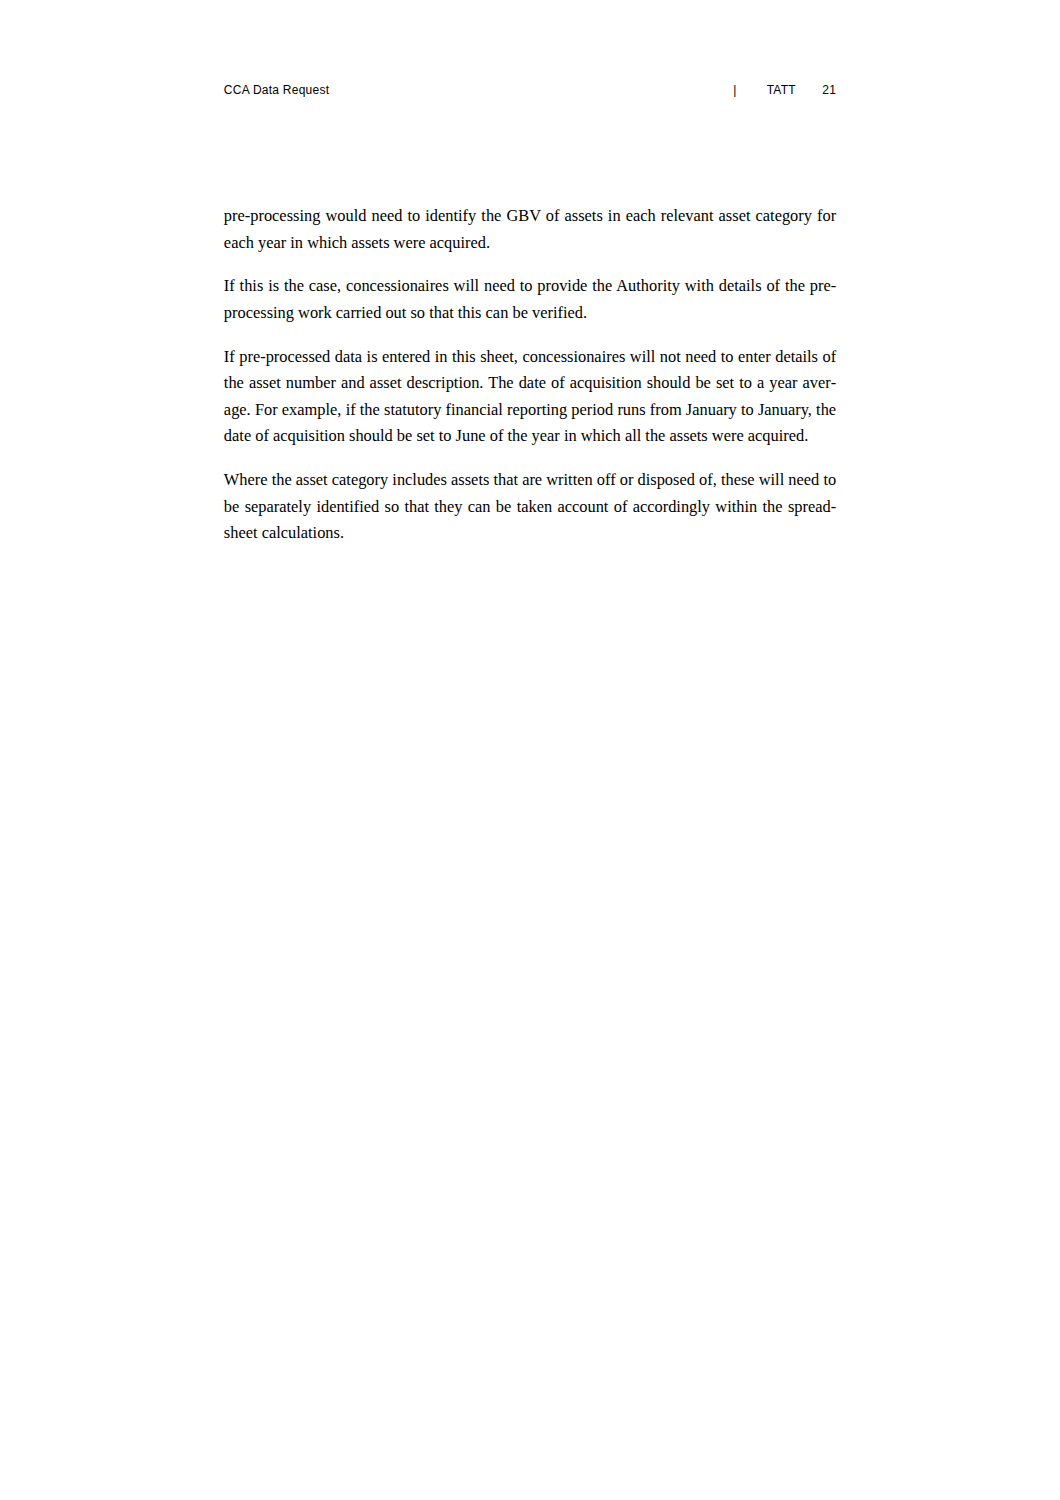CCA Data Request
|TATT 21
pre-processing would need to identify the GBV of assets in each relevant asset category for each year in which assets were acquired.
If this is the case, concessionaires will need to provide the Authority with details of the pre-processing work carried out so that this can be verified.
If pre-processed data is entered in this sheet, concessionaires will not need to enter details of the asset number and asset description. The date of acquisition should be set to a year average. For example, if the statutory financial reporting period runs from January to January, the date of acquisition should be set to June of the year in which all the assets were acquired.
Where the asset category includes assets that are written off or disposed of, these will need to be separately identified so that they can be taken account of accordingly within the spreadsheet calculations.